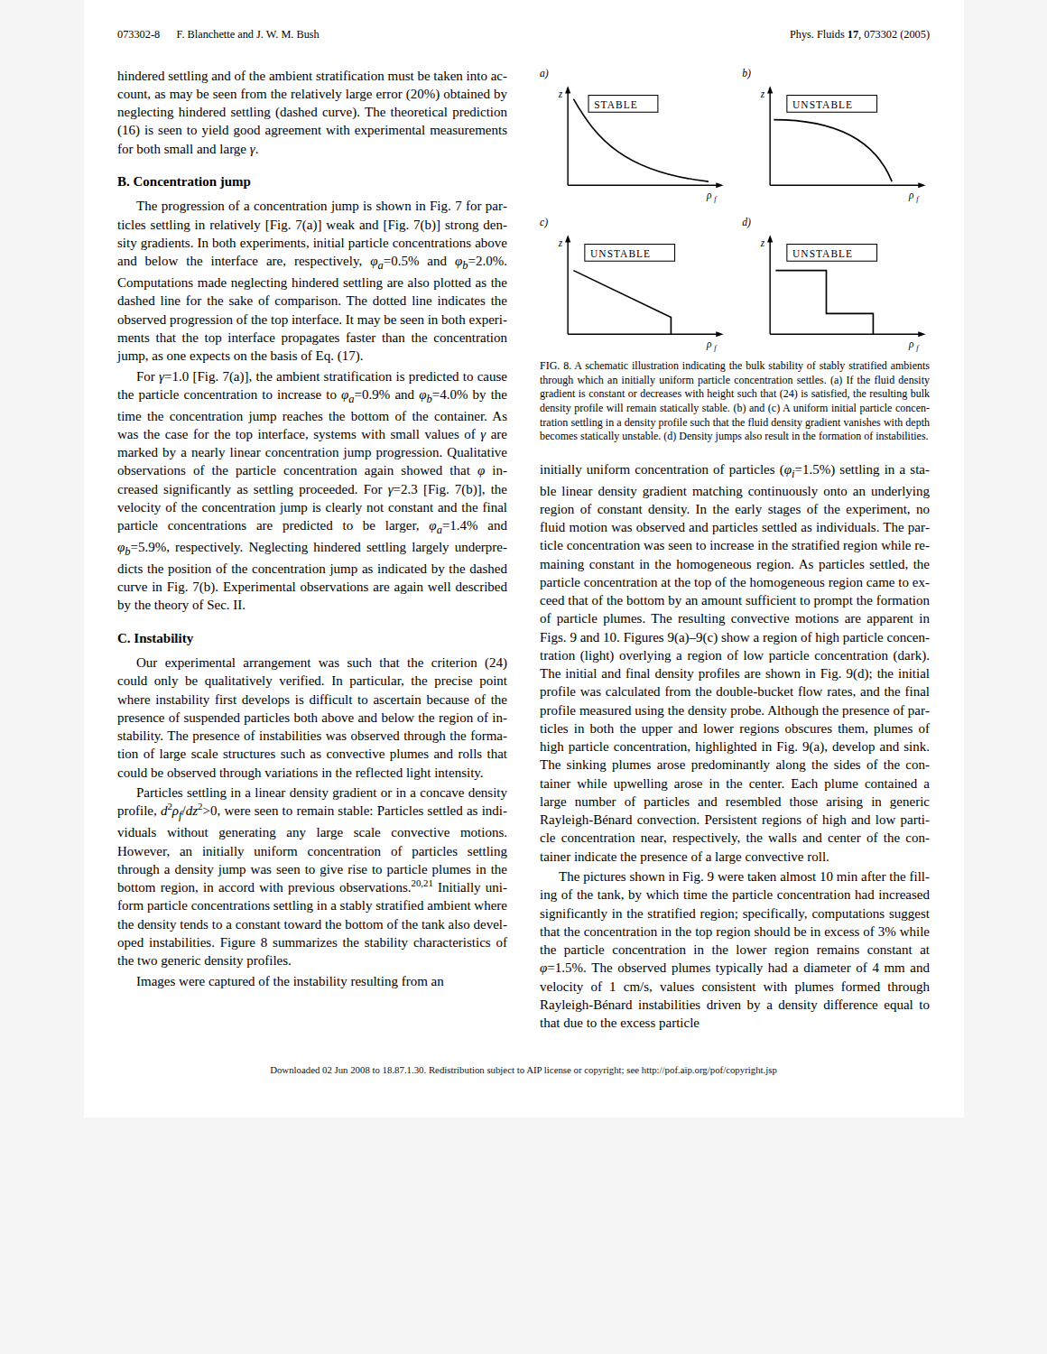073302-8 F. Blanchette and J. W. M. Bush Phys. Fluids 17, 073302 (2005)
hindered settling and of the ambient stratification must be taken into account, as may be seen from the relatively large error (20%) obtained by neglecting hindered settling (dashed curve). The theoretical prediction (16) is seen to yield good agreement with experimental measurements for both small and large γ.
B. Concentration jump
The progression of a concentration jump is shown in Fig. 7 for particles settling in relatively [Fig. 7(a)] weak and [Fig. 7(b)] strong density gradients. In both experiments, initial particle concentrations above and below the interface are, respectively, φa=0.5% and φb=2.0%. Computations made neglecting hindered settling are also plotted as the dashed line for the sake of comparison. The dotted line indicates the observed progression of the top interface. It may be seen in both experiments that the top interface propagates faster than the concentration jump, as one expects on the basis of Eq. (17).
For γ=1.0 [Fig. 7(a)], the ambient stratification is predicted to cause the particle concentration to increase to φa=0.9% and φb=4.0% by the time the concentration jump reaches the bottom of the container. As was the case for the top interface, systems with small values of γ are marked by a nearly linear concentration jump progression. Qualitative observations of the particle concentration again showed that φ increased significantly as settling proceeded. For γ=2.3 [Fig. 7(b)], the velocity of the concentration jump is clearly not constant and the final particle concentrations are predicted to be larger, φa=1.4% and φb=5.9%, respectively. Neglecting hindered settling largely underpredicts the position of the concentration jump as indicated by the dashed curve in Fig. 7(b). Experimental observations are again well described by the theory of Sec. II.
C. Instability
Our experimental arrangement was such that the criterion (24) could only be qualitatively verified. In particular, the precise point where instability first develops is difficult to ascertain because of the presence of suspended particles both above and below the region of instability. The presence of instabilities was observed through the formation of large scale structures such as convective plumes and rolls that could be observed through variations in the reflected light intensity.
Particles settling in a linear density gradient or in a concave density profile, d2ρf/dz2>0, were seen to remain stable: Particles settled as individuals without generating any large scale convective motions. However, an initially uniform concentration of particles settling through a density jump was seen to give rise to particle plumes in the bottom region, in accord with previous observations.20,21 Initially uniform particle concentrations settling in a stably stratified ambient where the density tends to a constant toward the bottom of the tank also developed instabilities. Figure 8 summarizes the stability characteristics of the two generic density profiles.
Images were captured of the instability resulting from an
a)
z ρ f STABLE
b)
z ρ f UNSTABLE
c)
z ρ f UNSTABLE
d)
z ρ f UNSTABLE
FIG. 8. A schematic illustration indicating the bulk stability of stably stratified ambients through which an initially uniform particle concentration settles. (a) If the fluid density gradient is constant or decreases with height such that (24) is satisfied, the resulting bulk density profile will remain statically stable. (b) and (c) A uniform initial particle concentration settling in a density profile such that the fluid density gradient vanishes with depth becomes statically unstable. (d) Density jumps also result in the formation of instabilities.
initially uniform concentration of particles (φi=1.5%) settling in a stable linear density gradient matching continuously onto an underlying region of constant density. In the early stages of the experiment, no fluid motion was observed and particles settled as individuals. The particle concentration was seen to increase in the stratified region while remaining constant in the homogeneous region. As particles settled, the particle concentration at the top of the homogeneous region came to exceed that of the bottom by an amount sufficient to prompt the formation of particle plumes. The resulting convective motions are apparent in Figs. 9 and 10. Figures 9(a)–9(c) show a region of high particle concentration (light) overlying a region of low particle concentration (dark). The initial and final density profiles are shown in Fig. 9(d); the initial profile was calculated from the double-bucket flow rates, and the final profile measured using the density probe. Although the presence of particles in both the upper and lower regions obscures them, plumes of high particle concentration, highlighted in Fig. 9(a), develop and sink. The sinking plumes arose predominantly along the sides of the container while upwelling arose in the center. Each plume contained a large number of particles and resembled those arising in generic Rayleigh-Bénard convection. Persistent regions of high and low particle concentration near, respectively, the walls and center of the container indicate the presence of a large convective roll.
The pictures shown in Fig. 9 were taken almost 10 min after the filling of the tank, by which time the particle concentration had increased significantly in the stratified region; specifically, computations suggest that the concentration in the top region should be in excess of 3% while the particle concentration in the lower region remains constant at φ=1.5%. The observed plumes typically had a diameter of 4 mm and velocity of 1 cm/s, values consistent with plumes formed through Rayleigh-Bénard instabilities driven by a density difference equal to that due to the excess particle
Downloaded 02 Jun 2008 to 18.87.1.30. Redistribution subject to AIP license or copyright; see http://pof.aip.org/pof/copyright.jsp